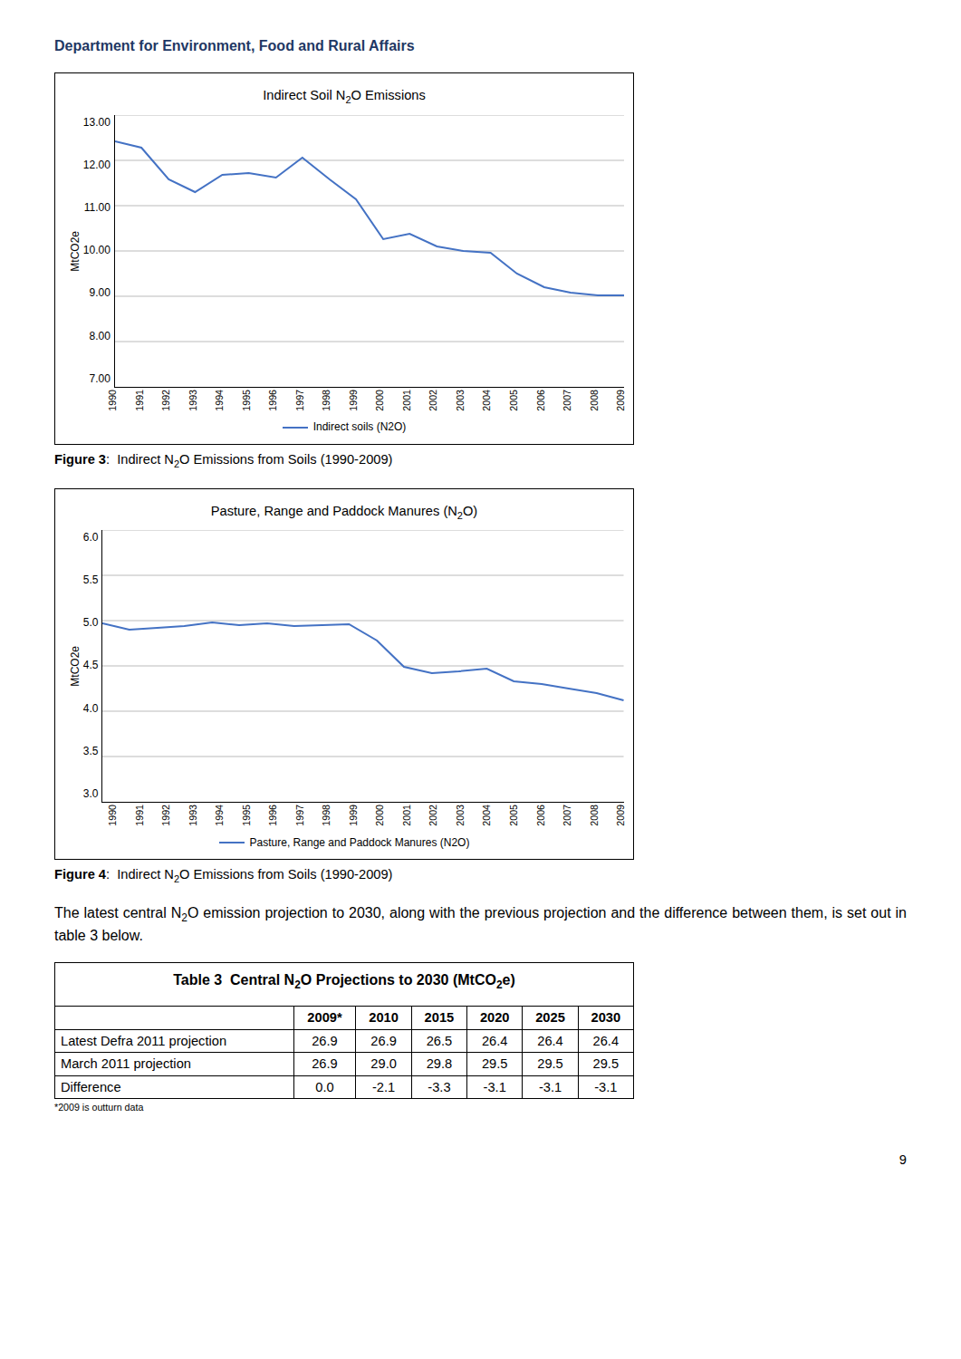Department for Environment, Food and Rural Affairs
Indirect Soil N2O Emissions
MtCO2e
13.00
12.00
11.00
10.00
9.00
8.00
7.00
19901991199219931994199519961997199819992000200120022003200420052006200720082009
Indirect soils (N2O)
Figure 3: Indirect N2O Emissions from Soils (1990-2009)
Pasture, Range and Paddock Manures (N2O)
MtCO2e
6.0
5.5
5.0
4.5
4.0
3.5
3.0
19901991199219931994199519961997199819992000200120022003200420052006200720082009
Pasture, Range and Paddock Manures (N2O)
Figure 4: Indirect N2O Emissions from Soils (1990-2009)
The latest central N2O emission projection to 2030, along with the previous projection and the difference between them, is set out in table 3 below.
Table 3 Central N 2 O Projections to 2030 (MtCO 2 e)
| | 2009* | 2010 | 2015 | 2020 | 2025 | 2030 |
| --- | --- | --- | --- | --- | --- | --- |
| Latest Defra 2011 projection | 26.9 | 26.9 | 26.5 | 26.4 | 26.4 | 26.4 |
| March 2011 projection | 26.9 | 29.0 | 29.8 | 29.5 | 29.5 | 29.5 |
| Difference | 0.0 | -2.1 | -3.3 | -3.1 | -3.1 | -3.1 |
*2009 is outturn data
9